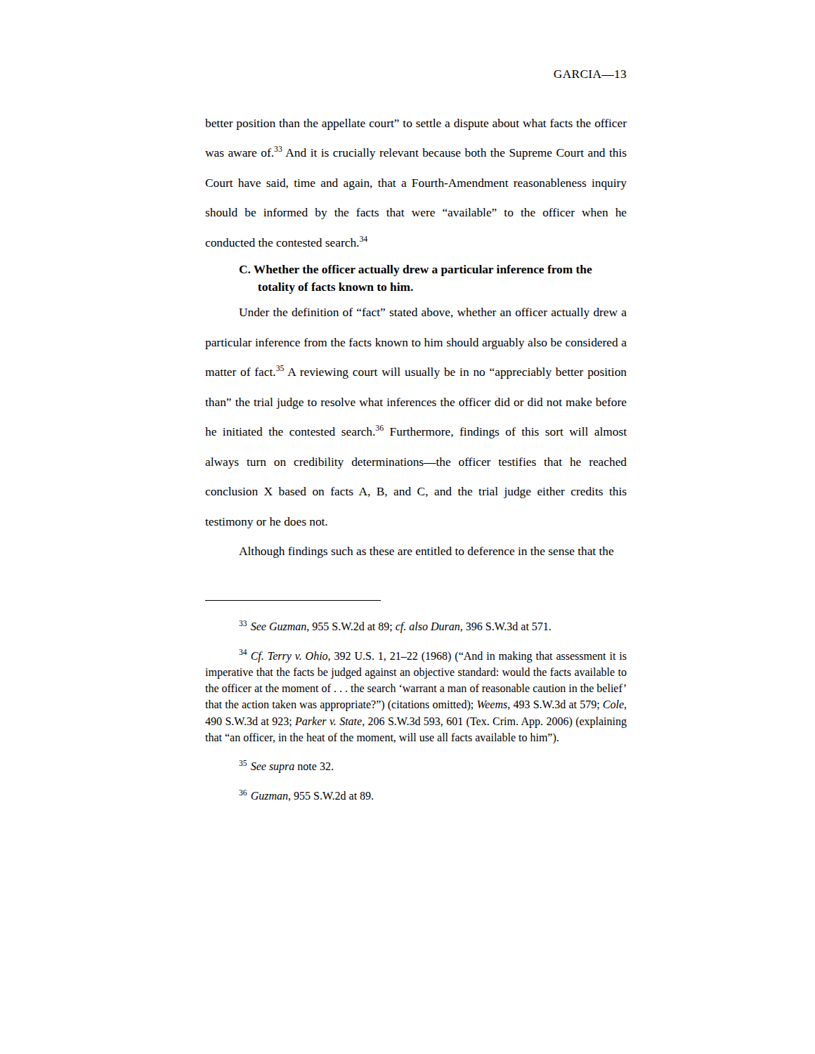GARCIA—13
better position than the appellate court” to settle a dispute about what facts the officer was aware of.33 And it is crucially relevant because both the Supreme Court and this Court have said, time and again, that a Fourth-Amendment reasonableness inquiry should be informed by the facts that were “available” to the officer when he conducted the contested search.34
C. Whether the officer actually drew a particular inference from the totality of facts known to him.
Under the definition of “fact” stated above, whether an officer actually drew a particular inference from the facts known to him should arguably also be considered a matter of fact.35 A reviewing court will usually be in no “appreciably better position than” the trial judge to resolve what inferences the officer did or did not make before he initiated the contested search.36 Furthermore, findings of this sort will almost always turn on credibility determinations—the officer testifies that he reached conclusion X based on facts A, B, and C, and the trial judge either credits this testimony or he does not.
Although findings such as these are entitled to deference in the sense that the
33See Guzman, 955 S.W.2d at 89; cf. also Duran, 396 S.W.3d at 571.
34Cf. Terry v. Ohio, 392 U.S. 1, 21–22 (1968) (“And in making that assessment it is imperative that the facts be judged against an objective standard: would the facts available to the officer at the moment of . . . the search ‘warrant a man of reasonable caution in the belief’ that the action taken was appropriate?”) (citations omitted); Weems, 493 S.W.3d at 579; Cole, 490 S.W.3d at 923; Parker v. State, 206 S.W.3d 593, 601 (Tex. Crim. App. 2006) (explaining that “an officer, in the heat of the moment, will use all facts available to him”).
35See supra note 32.
36Guzman, 955 S.W.2d at 89.